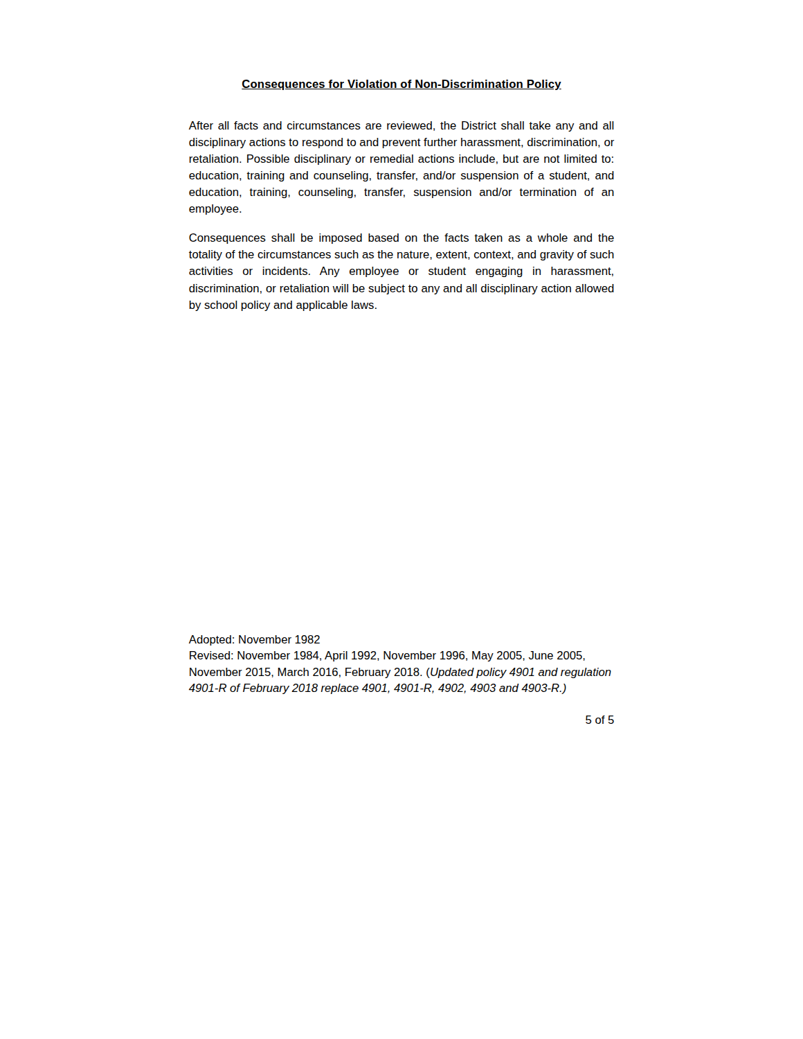Consequences for Violation of Non-Discrimination Policy
After all facts and circumstances are reviewed, the District shall take any and all disciplinary actions to respond to and prevent further harassment, discrimination, or retaliation. Possible disciplinary or remedial actions include, but are not limited to: education, training and counseling, transfer, and/or suspension of a student, and education, training, counseling, transfer, suspension and/or termination of an employee.
Consequences shall be imposed based on the facts taken as a whole and the totality of the circumstances such as the nature, extent, context, and gravity of such activities or incidents. Any employee or student engaging in harassment, discrimination, or retaliation will be subject to any and all disciplinary action allowed by school policy and applicable laws.
Adopted: November 1982
Revised: November 1984, April 1992, November 1996, May 2005, June 2005, November 2015, March 2016, February 2018. (Updated policy 4901 and regulation 4901-R of February 2018 replace 4901, 4901-R, 4902, 4903 and 4903-R.)
5 of 5